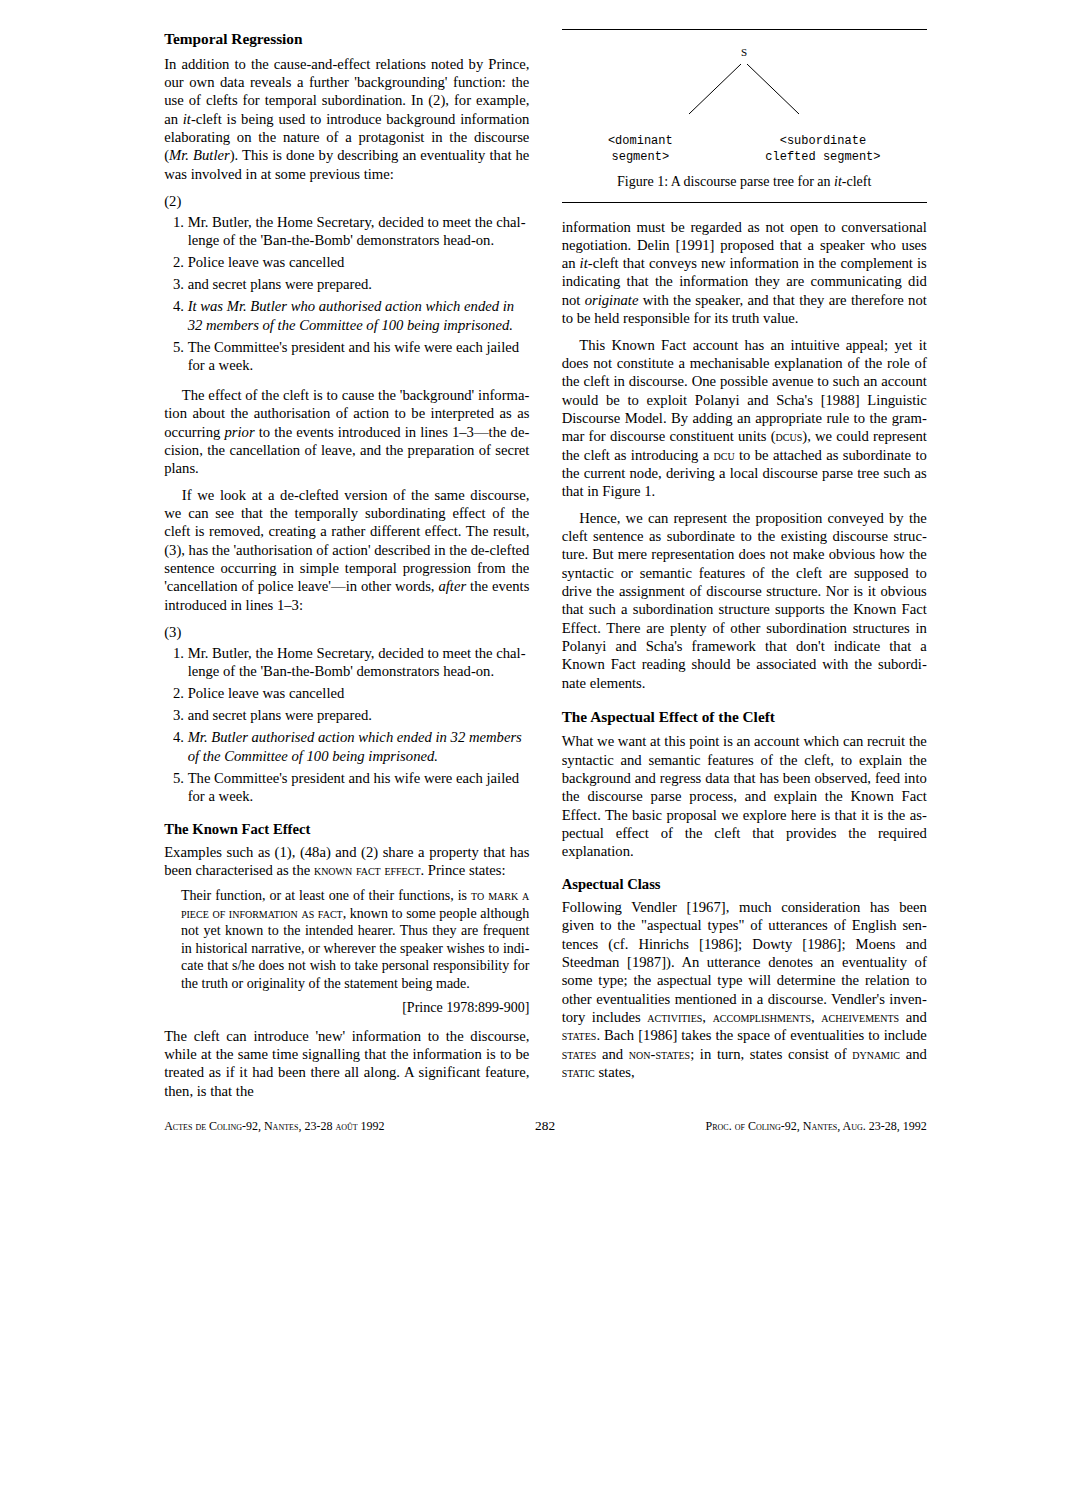Temporal Regression
In addition to the cause-and-effect relations noted by Prince, our own data reveals a further 'backgrounding' function: the use of clefts for temporal subordination. In (2), for example, an it-cleft is being used to introduce background information elaborating on the nature of a protagonist in the discourse (Mr. Butler). This is done by describing an eventuality that he was involved in at some previous time:
(2)
Mr. Butler, the Home Secretary, decided to meet the challenge of the 'Ban-the-Bomb' demonstrators head-on.
Police leave was cancelled
and secret plans were prepared.
It was Mr. Butler who authorised action which ended in 32 members of the Committee of 100 being imprisoned.
The Committee's president and his wife were each jailed for a week.
The effect of the cleft is to cause the 'background' information about the authorisation of action to be interpreted as as occurring prior to the events introduced in lines 1–3—the decision, the cancellation of leave, and the preparation of secret plans.
If we look at a de-clefted version of the same discourse, we can see that the temporally subordinating effect of the cleft is removed, creating a rather different effect. The result, (3), has the 'authorisation of action' described in the de-clefted sentence occurring in simple temporal progression from the 'cancellation of police leave'—in other words, after the events introduced in lines 1–3:
(3)
Mr. Butler, the Home Secretary, decided to meet the challenge of the 'Ban-the-Bomb' demonstrators head-on.
Police leave was cancelled
and secret plans were prepared.
Mr. Butler authorised action which ended in 32 members of the Committee of 100 being imprisoned.
The Committee's president and his wife were each jailed for a week.
The Known Fact Effect
Examples such as (1), (48a) and (2) share a property that has been characterised as the known fact effect. Prince states:
Their function, or at least one of their functions, is to mark a piece of information as fact, known to some people although not yet known to the intended hearer. Thus they are frequent in historical narrative, or wherever the speaker wishes to indicate that s/he does not wish to take personal responsibility for the truth or originality of the statement being made.
[Prince 1978:899-900]
The cleft can introduce 'new' information to the discourse, while at the same time signalling that the information is to be treated as if it had been there all along. A significant feature, then, is that the
S
<dominant
segment>
<subordinate
clefted segment>
Figure 1: A discourse parse tree for an it-cleft
information must be regarded as not open to conversational negotiation. Delin [1991] proposed that a speaker who uses an it-cleft that conveys new information in the complement is indicating that the information they are communicating did not originate with the speaker, and that they are therefore not to be held responsible for its truth value.
This Known Fact account has an intuitive appeal; yet it does not constitute a mechanisable explanation of the role of the cleft in discourse. One possible avenue to such an account would be to exploit Polanyi and Scha's [1988] Linguistic Discourse Model. By adding an appropriate rule to the grammar for discourse constituent units (dcus), we could represent the cleft as introducing a dcu to be attached as subordinate to the current node, deriving a local discourse parse tree such as that in Figure 1.
Hence, we can represent the proposition conveyed by the cleft sentence as subordinate to the existing discourse structure. But mere representation does not make obvious how the syntactic or semantic features of the cleft are supposed to drive the assignment of discourse structure. Nor is it obvious that such a subordination structure supports the Known Fact Effect. There are plenty of other subordination structures in Polanyi and Scha's framework that don't indicate that a Known Fact reading should be associated with the subordinate elements.
The Aspectual Effect of the Cleft
What we want at this point is an account which can recruit the syntactic and semantic features of the cleft, to explain the background and regress data that has been observed, feed into the discourse parse process, and explain the Known Fact Effect. The basic proposal we explore here is that it is the aspectual effect of the cleft that provides the required explanation.
Aspectual Class
Following Vendler [1967], much consideration has been given to the "aspectual types" of utterances of English sentences (cf. Hinrichs [1986]; Dowty [1986]; Moens and Steedman [1987]). An utterance denotes an eventuality of some type; the aspectual type will determine the relation to other eventualities mentioned in a discourse. Vendler's inventory includes activities, accomplishments, acheivements and states. Bach [1986] takes the space of eventualities to include states and non-states; in turn, states consist of dynamic and static states,
Actes de Coling-92, Nantes, 23-28 août 1992 282 Proc. of Coling-92, Nantes, Aug. 23-28, 1992